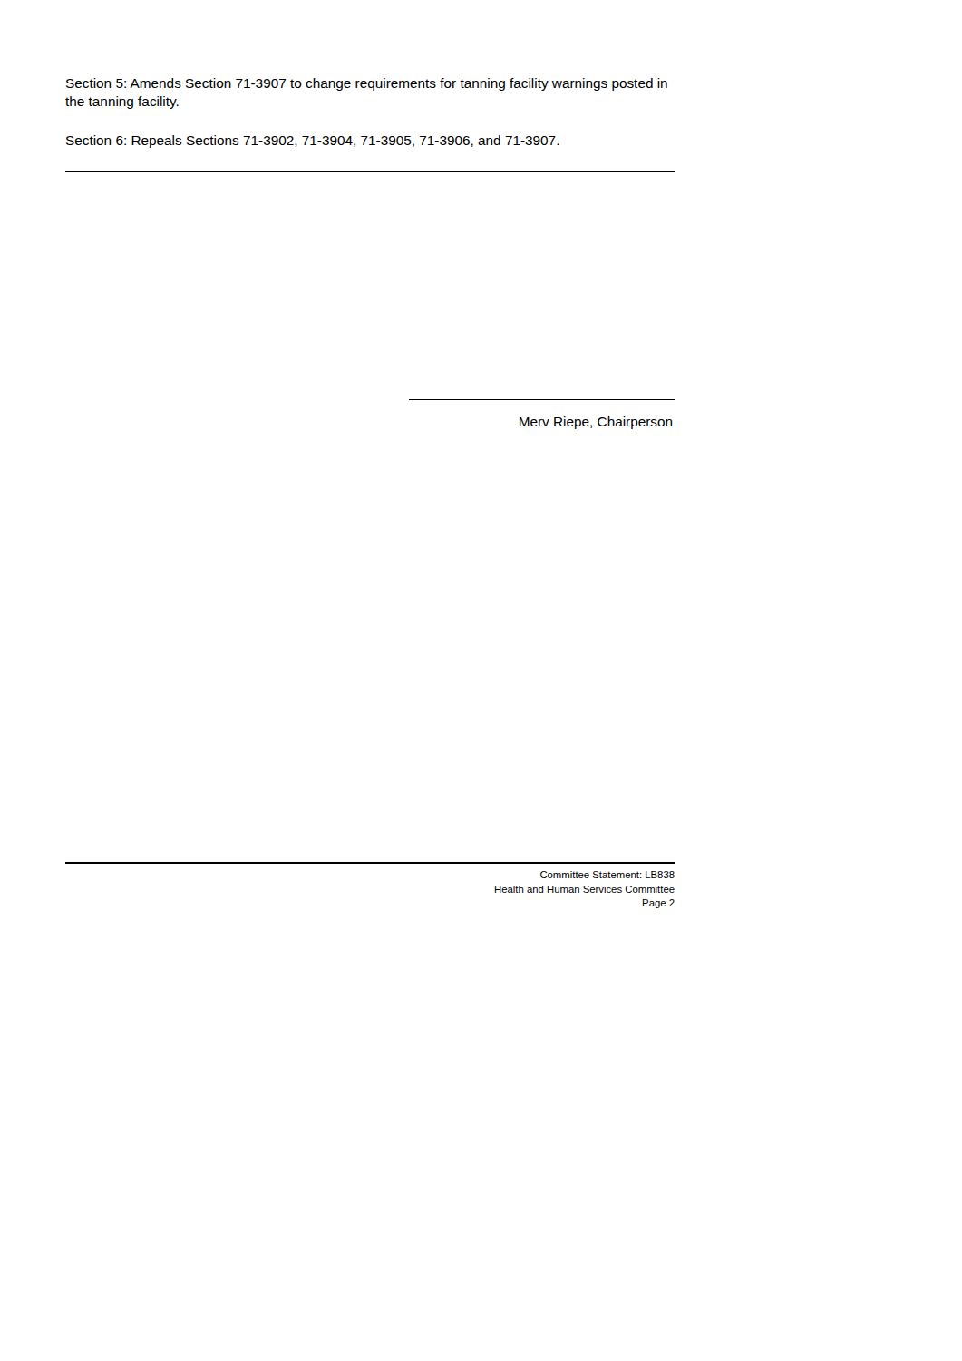Section 5: Amends Section 71-3907 to change requirements for tanning facility warnings posted in the tanning facility.
Section 6: Repeals Sections 71-3902, 71-3904, 71-3905, 71-3906, and 71-3907.
Merv Riepe, Chairperson
Committee Statement: LB838
Health and Human Services Committee
Page 2